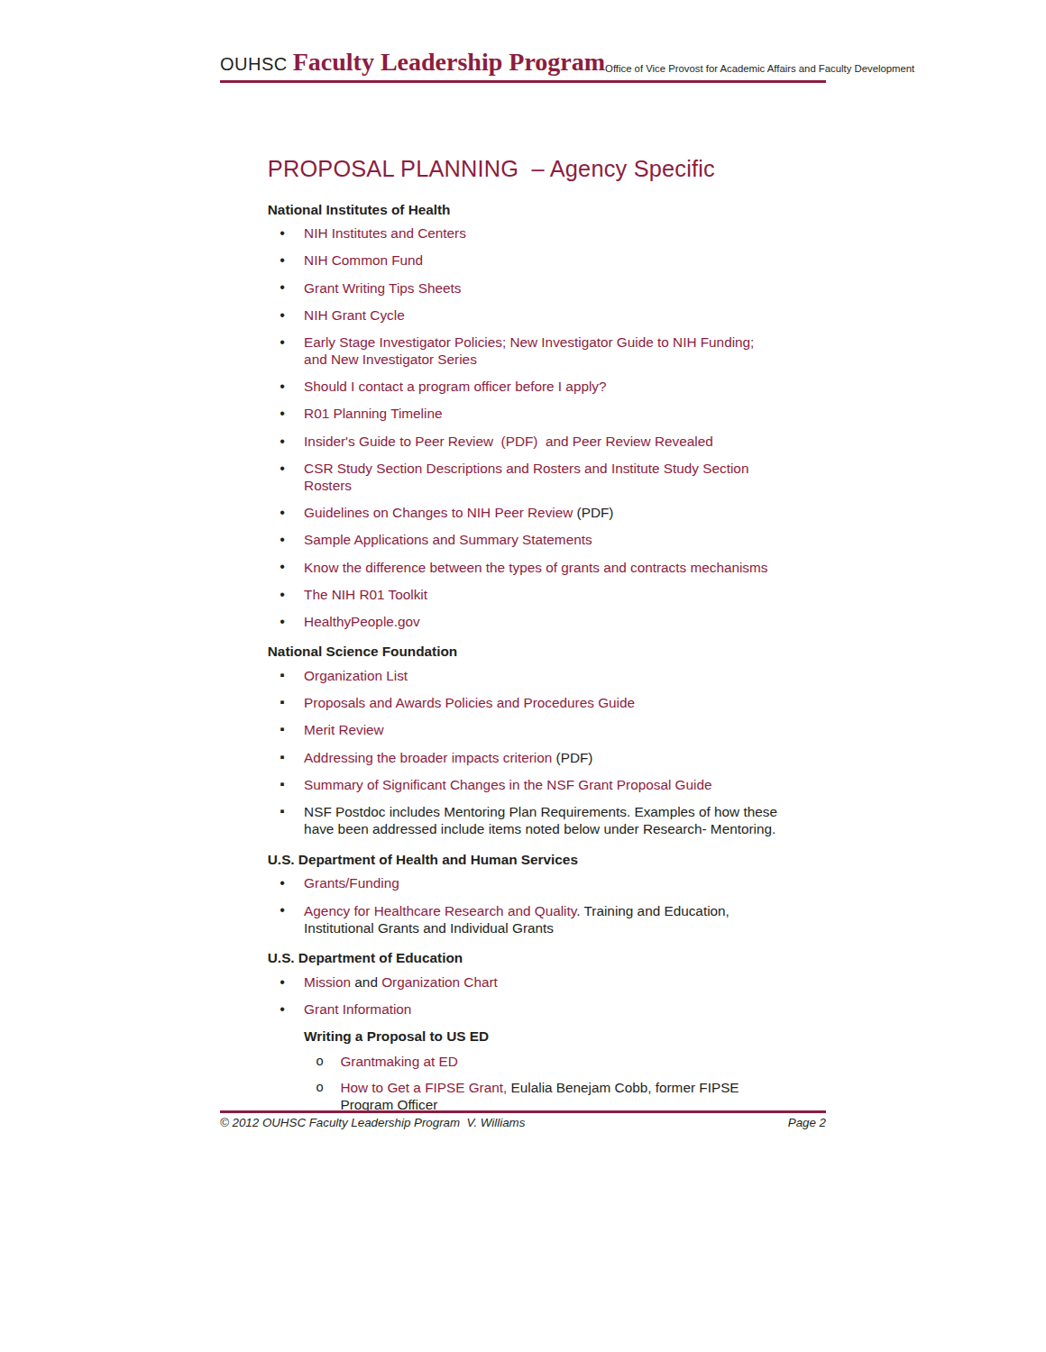OUHSC Faculty Leadership Program
Office of Vice Provost for Academic Affairs and Faculty Development
PROPOSAL PLANNING – Agency Specific
National Institutes of Health
NIH Institutes and Centers
NIH Common Fund
Grant Writing Tips Sheets
NIH Grant Cycle
Early Stage Investigator Policies; New Investigator Guide to NIH Funding; and New Investigator Series
Should I contact a program officer before I apply?
R01 Planning Timeline
Insider's Guide to Peer Review (PDF) and Peer Review Revealed
CSR Study Section Descriptions and Rosters and Institute Study Section Rosters
Guidelines on Changes to NIH Peer Review (PDF)
Sample Applications and Summary Statements
Know the difference between the types of grants and contracts mechanisms
The NIH R01 Toolkit
HealthyPeople.gov
National Science Foundation
Organization List
Proposals and Awards Policies and Procedures Guide
Merit Review
Addressing the broader impacts criterion (PDF)
Summary of Significant Changes in the NSF Grant Proposal Guide
NSF Postdoc includes Mentoring Plan Requirements. Examples of how these have been addressed include items noted below under Research- Mentoring.
U.S. Department of Health and Human Services
Grants/Funding
Agency for Healthcare Research and Quality. Training and Education, Institutional Grants and Individual Grants
U.S. Department of Education
Mission and Organization Chart
Grant Information
Writing a Proposal to US ED
Grantmaking at ED
How to Get a FIPSE Grant, Eulalia Benejam Cobb, former FIPSE Program Officer
© 2012 OUHSC Faculty Leadership Program V. Williams Page 2